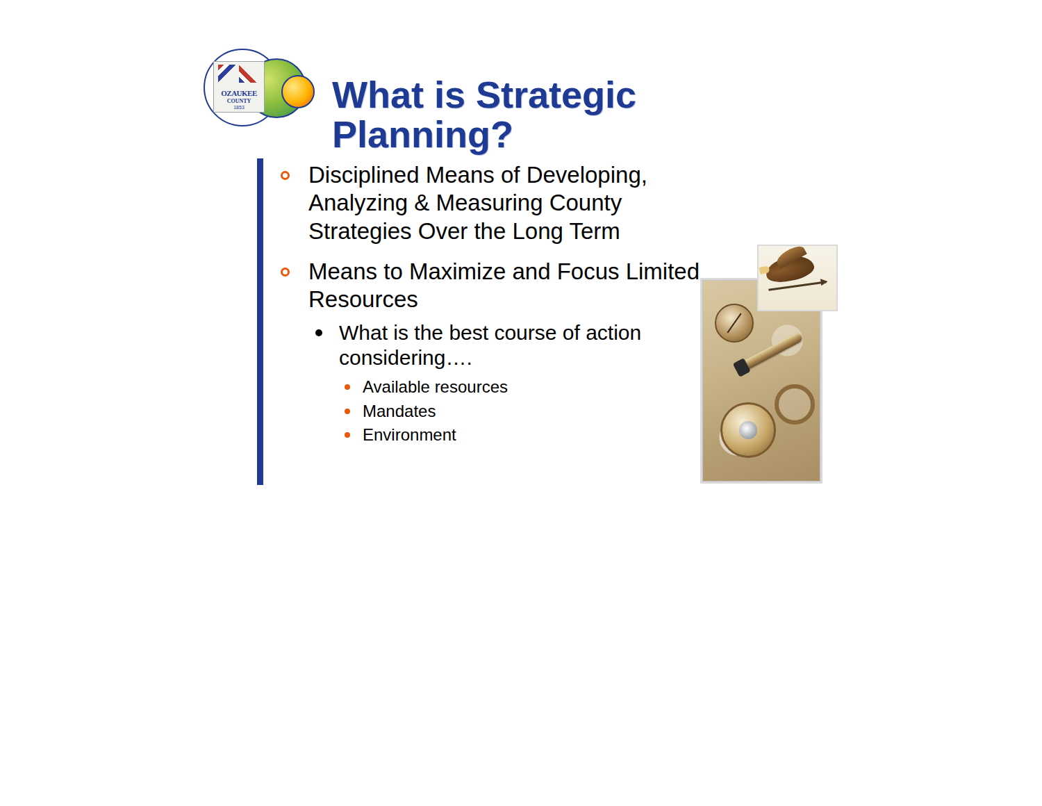OZAUKEE
COUNTY
1853
What is Strategic Planning?
Disciplined Means of Developing, Analyzing & Measuring County Strategies Over the Long Term
Means to Maximize and Focus Limited Resources
What is the best course of action considering….
Available resources
Mandates
Environment